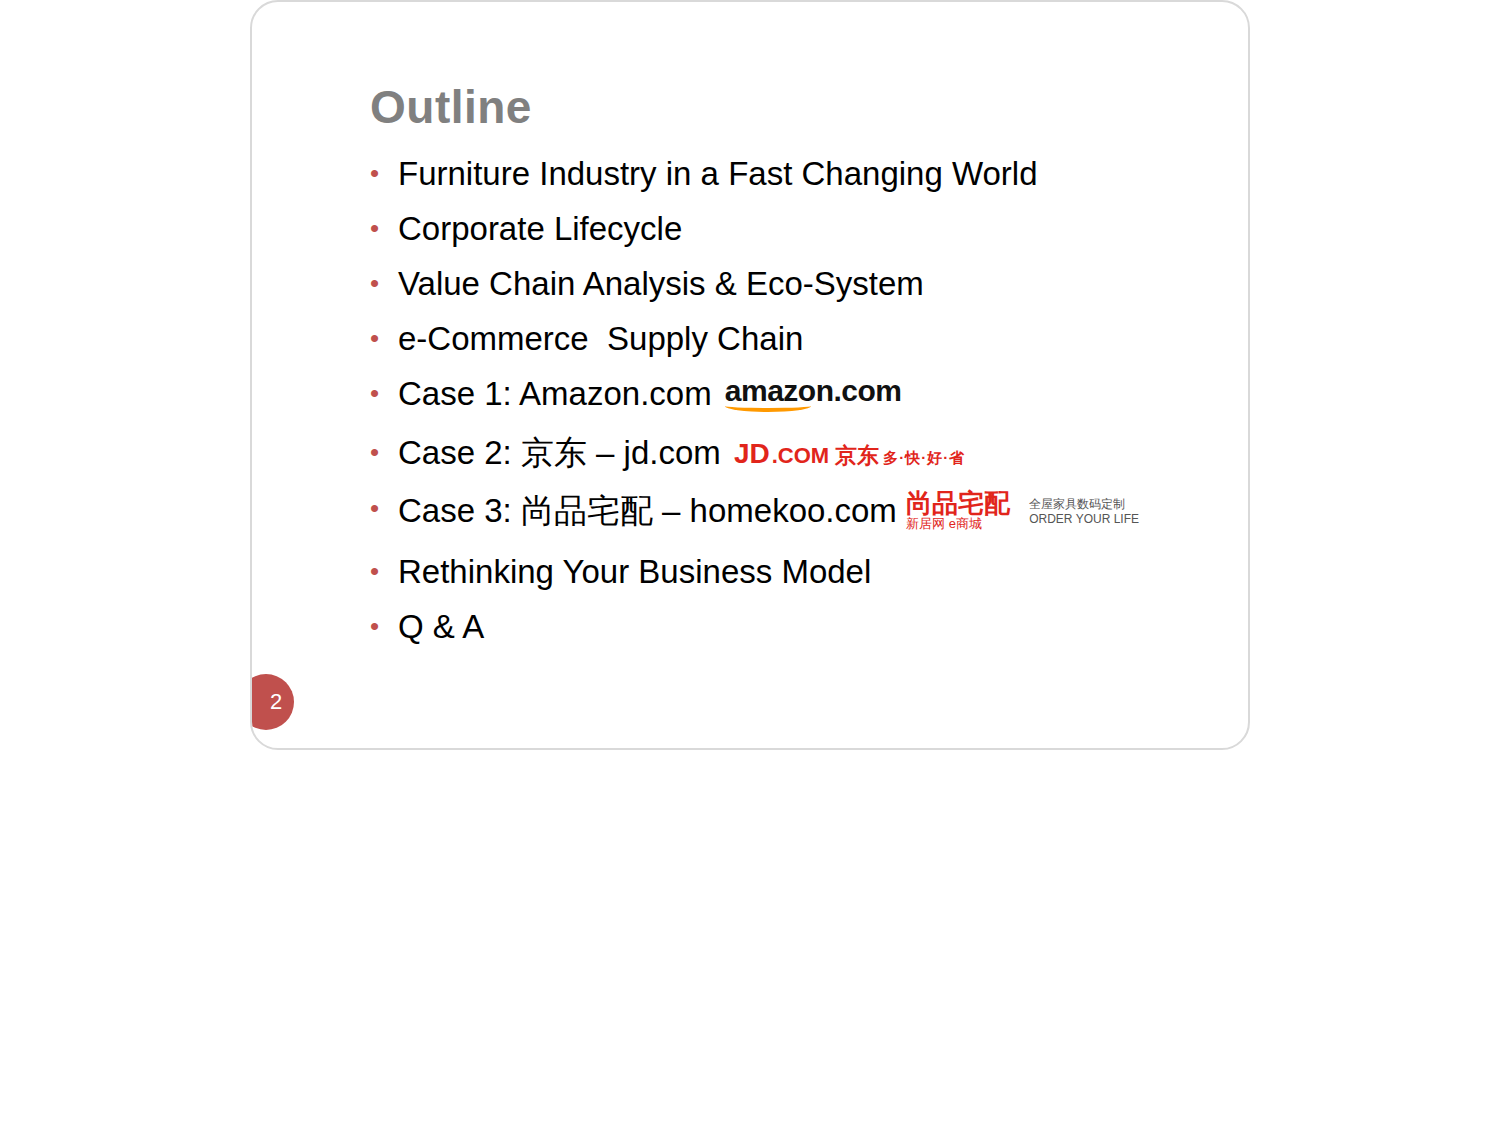Outline
Furniture Industry in a Fast Changing World
Corporate Lifecycle
Value Chain Analysis & Eco-System
e-Commerce Supply Chain
Case 1: Amazon.com amazon.com
Case 2: 京东 – jd.com JD.COM 京东 多·快·好·省
Case 3: 尚品宅配 – homekoo.com 尚品宅配 新居网 e商城 全屋家具数码定制
ORDER YOUR LIFE
Rethinking Your Business Model
Q & A
2